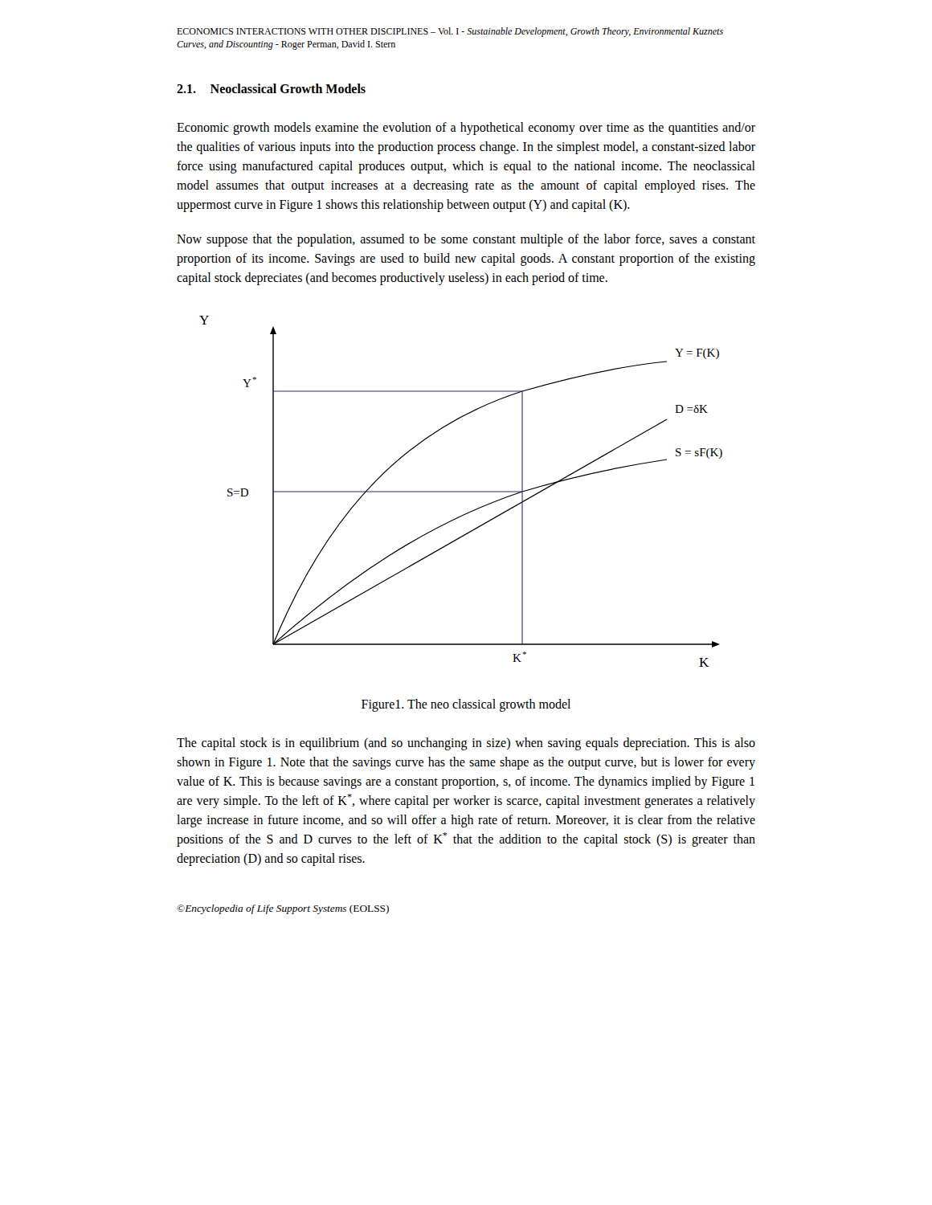ECONOMICS INTERACTIONS WITH OTHER DISCIPLINES – Vol. I - Sustainable Development, Growth Theory, Environmental Kuznets Curves, and Discounting - Roger Perman, David I. Stern
2.1. Neoclassical Growth Models
Economic growth models examine the evolution of a hypothetical economy over time as the quantities and/or the qualities of various inputs into the production process change. In the simplest model, a constant-sized labor force using manufactured capital produces output, which is equal to the national income. The neoclassical model assumes that output increases at a decreasing rate as the amount of capital employed rises. The uppermost curve in Figure 1 shows this relationship between output (Y) and capital (K).
Now suppose that the population, assumed to be some constant multiple of the labor force, saves a constant proportion of its income. Savings are used to build new capital goods. A constant proportion of the existing capital stock depreciates (and becomes productively useless) in each period of time.
Y K Y = F(K) D =δK S = sF(K) Y * S=D K *
Figure1. The neo classical growth model
The capital stock is in equilibrium (and so unchanging in size) when saving equals depreciation. This is also shown in Figure 1. Note that the savings curve has the same shape as the output curve, but is lower for every value of K. This is because savings are a constant proportion, s, of income. The dynamics implied by Figure 1 are very simple. To the left of K*, where capital per worker is scarce, capital investment generates a relatively large increase in future income, and so will offer a high rate of return. Moreover, it is clear from the relative positions of the S and D curves to the left of K* that the addition to the capital stock (S) is greater than depreciation (D) and so capital rises.
©Encyclopedia of Life Support Systems (EOLSS)